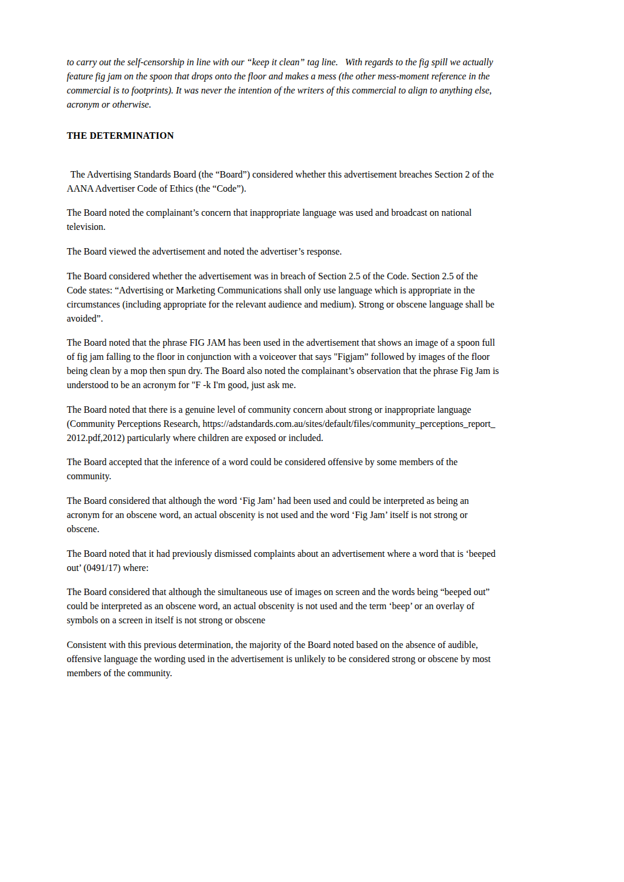to carry out the self-censorship in line with our “keep it clean” tag line. With regards to the fig spill we actually feature fig jam on the spoon that drops onto the floor and makes a mess (the other mess-moment reference in the commercial is to footprints). It was never the intention of the writers of this commercial to align to anything else, acronym or otherwise.
The Determination
The Advertising Standards Board (the “Board”) considered whether this advertisement breaches Section 2 of the AANA Advertiser Code of Ethics (the “Code”).
The Board noted the complainant’s concern that inappropriate language was used and broadcast on national television.
The Board viewed the advertisement and noted the advertiser’s response.
The Board considered whether the advertisement was in breach of Section 2.5 of the Code. Section 2.5 of the Code states: “Advertising or Marketing Communications shall only use language which is appropriate in the circumstances (including appropriate for the relevant audience and medium). Strong or obscene language shall be avoided”.
The Board noted that the phrase FIG JAM has been used in the advertisement that shows an image of a spoon full of fig jam falling to the floor in conjunction with a voiceover that says "Figjam” followed by images of the floor being clean by a mop then spun dry. The Board also noted the complainant’s observation that the phrase Fig Jam is understood to be an acronym for "F -k I'm good, just ask me.
The Board noted that there is a genuine level of community concern about strong or inappropriate language (Community Perceptions Research, https://adstandards.com.au/sites/default/files/community_perceptions_report_2012.pdf,2012) particularly where children are exposed or included.
The Board accepted that the inference of a word could be considered offensive by some members of the community.
The Board considered that although the word ‘Fig Jam’ had been used and could be interpreted as being an acronym for an obscene word, an actual obscenity is not used and the word ‘Fig Jam’ itself is not strong or obscene.
The Board noted that it had previously dismissed complaints about an advertisement where a word that is ‘beeped out’ (0491/17) where:
The Board considered that although the simultaneous use of images on screen and the words being “beeped out” could be interpreted as an obscene word, an actual obscenity is not used and the term ‘beep’ or an overlay of symbols on a screen in itself is not strong or obscene
Consistent with this previous determination, the majority of the Board noted based on the absence of audible, offensive language the wording used in the advertisement is unlikely to be considered strong or obscene by most members of the community.